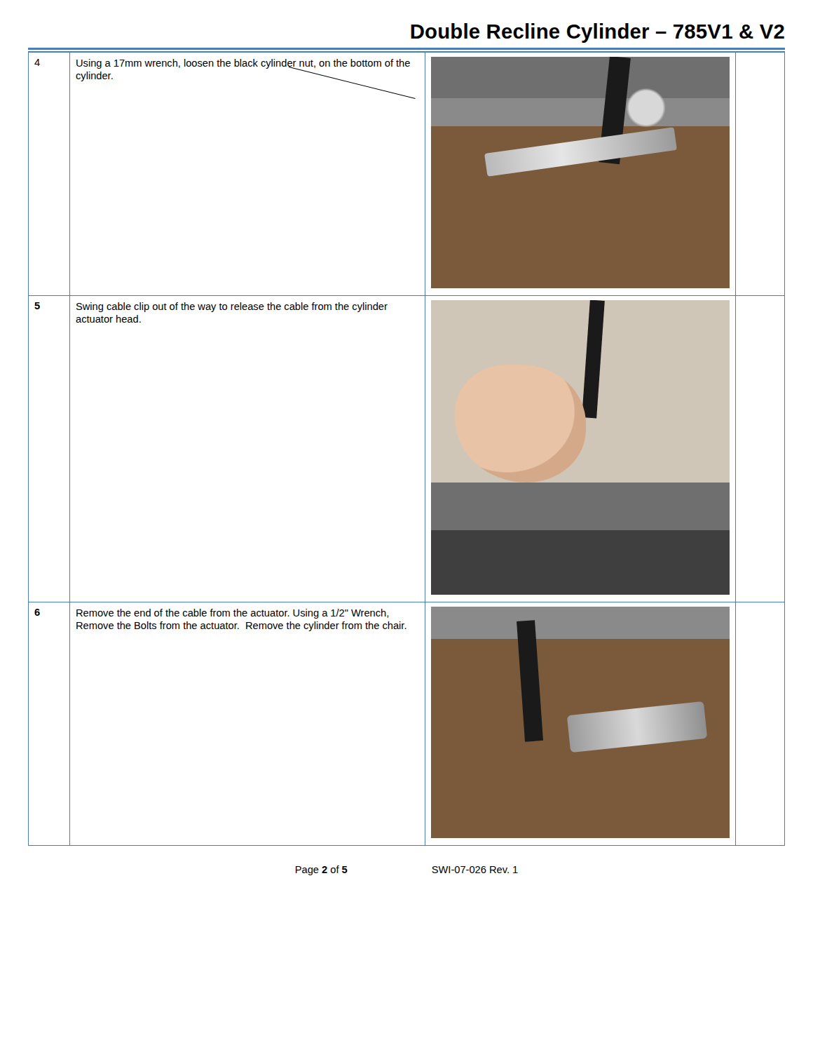Double Recline Cylinder – 785V1 & V2
| 4 | Using a 17mm wrench, loosen the black cylinder nut, on the bottom of the cylinder. | | |
| 5 | Swing cable clip out of the way to release the cable from the cylinder actuator head. | | |
| 6 | Remove the end of the cable from the actuator. Using a 1/2" Wrench, Remove the Bolts from the actuator. Remove the cylinder from the chair. | | |
Page 2 of 5 SWI-07-026 Rev. 1